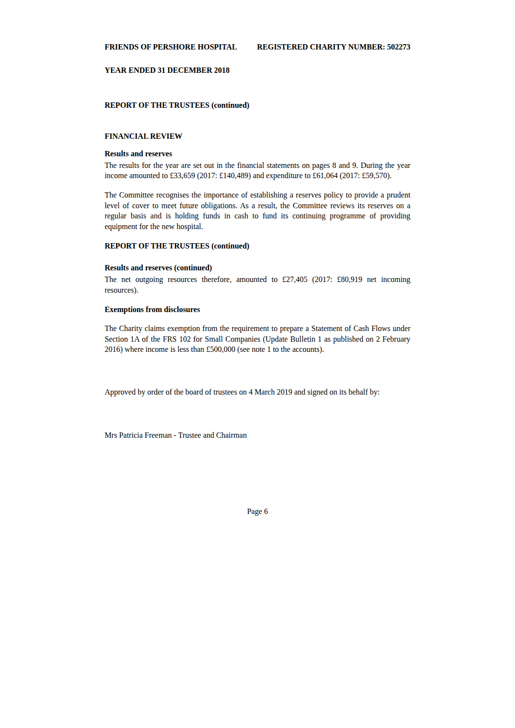FRIENDS OF PERSHORE HOSPITAL REGISTERED CHARITY NUMBER: 502273
YEAR ENDED 31 DECEMBER 2018
REPORT OF THE TRUSTEES (continued)
FINANCIAL REVIEW
Results and reserves
The results for the year are set out in the financial statements on pages 8 and 9. During the year income amounted to £33,659 (2017: £140,489) and expenditure to £61,064 (2017: £59,570).
The Committee recognises the importance of establishing a reserves policy to provide a prudent level of cover to meet future obligations. As a result, the Committee reviews its reserves on a regular basis and is holding funds in cash to fund its continuing programme of providing equipment for the new hospital.
REPORT OF THE TRUSTEES (continued)
Results and reserves (continued)
The net outgoing resources therefore, amounted to £27,405 (2017: £80,919 net incoming resources).
Exemptions from disclosures
The Charity claims exemption from the requirement to prepare a Statement of Cash Flows under Section 1A of the FRS 102 for Small Companies (Update Bulletin 1 as published on 2 February 2016) where income is less than £500,000 (see note 1 to the accounts).
Approved by order of the board of trustees on 4 March 2019 and signed on its behalf by:
Mrs Patricia Freeman - Trustee and Chairman
Page 6